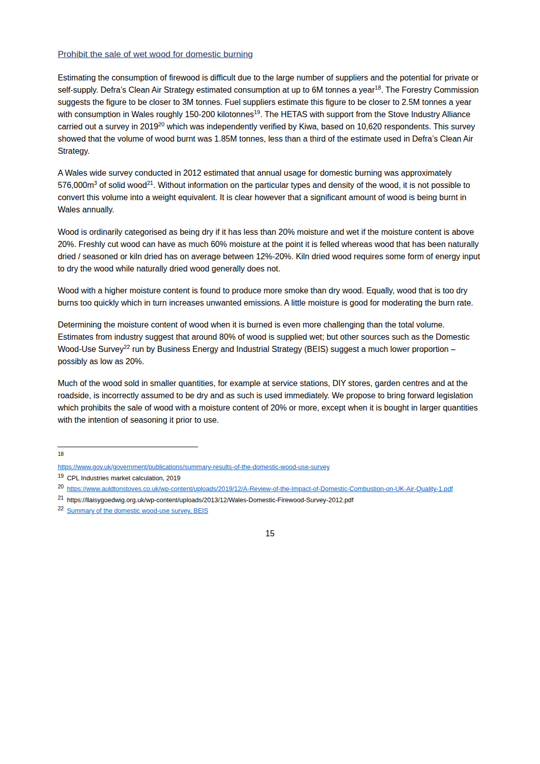Prohibit the sale of wet wood for domestic burning
Estimating the consumption of firewood is difficult due to the large number of suppliers and the potential for private or self-supply. Defra’s Clean Air Strategy estimated consumption at up to 6M tonnes a year18. The Forestry Commission suggests the figure to be closer to 3M tonnes. Fuel suppliers estimate this figure to be closer to 2.5M tonnes a year with consumption in Wales roughly 150-200 kilotonnes19. The HETAS with support from the Stove Industry Alliance carried out a survey in 201920 which was independently verified by Kiwa, based on 10,620 respondents. This survey showed that the volume of wood burnt was 1.85M tonnes, less than a third of the estimate used in Defra’s Clean Air Strategy.
A Wales wide survey conducted in 2012 estimated that annual usage for domestic burning was approximately 576,000m3 of solid wood21. Without information on the particular types and density of the wood, it is not possible to convert this volume into a weight equivalent. It is clear however that a significant amount of wood is being burnt in Wales annually.
Wood is ordinarily categorised as being dry if it has less than 20% moisture and wet if the moisture content is above 20%. Freshly cut wood can have as much 60% moisture at the point it is felled whereas wood that has been naturally dried / seasoned or kiln dried has on average between 12%-20%. Kiln dried wood requires some form of energy input to dry the wood while naturally dried wood generally does not.
Wood with a higher moisture content is found to produce more smoke than dry wood. Equally, wood that is too dry burns too quickly which in turn increases unwanted emissions. A little moisture is good for moderating the burn rate.
Determining the moisture content of wood when it is burned is even more challenging than the total volume. Estimates from industry suggest that around 80% of wood is supplied wet; but other sources such as the Domestic Wood-Use Survey22 run by Business Energy and Industrial Strategy (BEIS) suggest a much lower proportion – possibly as low as 20%.
Much of the wood sold in smaller quantities, for example at service stations, DIY stores, garden centres and at the roadside, is incorrectly assumed to be dry and as such is used immediately. We propose to bring forward legislation which prohibits the sale of wood with a moisture content of 20% or more, except when it is bought in larger quantities with the intention of seasoning it prior to use.
18
https://www.gov.uk/government/publications/summary-results-of-the-domestic-wood-use-survey
19 CPL Industries market calculation, 2019
20 https://www.auldtonstoves.co.uk/wp-content/uploads/2019/12/A-Review-of-the-Impact-of-Domestic-Combustion-on-UK-Air-Quality-1.pdf
21 https://llaisygoedwig.org.uk/wp-content/uploads/2013/12/Wales-Domestic-Firewood-Survey-2012.pdf
22 Summary of the domestic wood-use survey, BEIS
15